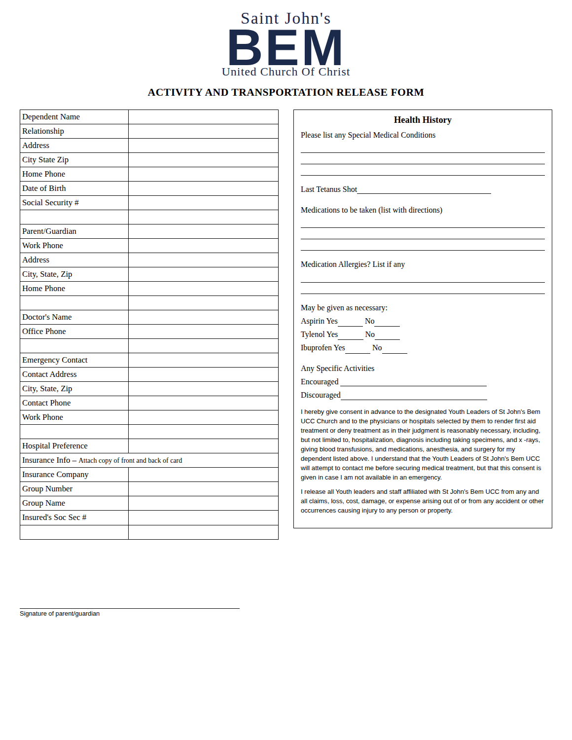Saint John's BEM United Church Of Christ
ACTIVITY AND TRANSPORTATION RELEASE FORM
| Dependent Name | |
| Relationship | |
| Address | |
| City State Zip | |
| Home Phone | |
| Date of Birth | |
| Social Security # | |
| Parent/Guardian | |
| Work Phone | |
| Address | |
| City, State, Zip | |
| Home Phone | |
| Doctor's Name | |
| Office Phone | |
| Emergency Contact | |
| Contact Address | |
| City, State, Zip | |
| Contact Phone | |
| Work Phone | |
| Hospital Preference | |
| Insurance Info – Attach copy of front and back of card |
| Insurance Company | |
| Group Number | |
| Group Name | |
| Insured's Soc Sec # | |
Signature of parent/guardian
Health History
Please list any Special Medical Conditions
Last Tetanus Shot
Medications to be taken (list with directions)
Medication Allergies? List if any
May be given as necessary:
Aspirin Yes No
Tylenol Yes No
Ibuprofen Yes No
Any Specific Activities
Encouraged
Discouraged
I hereby give consent in advance to the designated Youth Leaders of St John's Bem UCC Church and to the physicians or hospitals selected by them to render first aid treatment or deny treatment as in their judgment is reasonably necessary, including, but not limited to, hospitalization, diagnosis including taking specimens, and x -rays, giving blood transfusions, and medications, anesthesia, and surgery for my dependent listed above. I understand that the Youth Leaders of St John's Bem UCC will attempt to contact me before securing medical treatment, but that this consent is given in case I am not available in an emergency.
I release all Youth leaders and staff affiliated with St John's Bem UCC from any and all claims, loss, cost, damage, or expense arising out of or from any accident or other occurrences causing injury to any person or property.